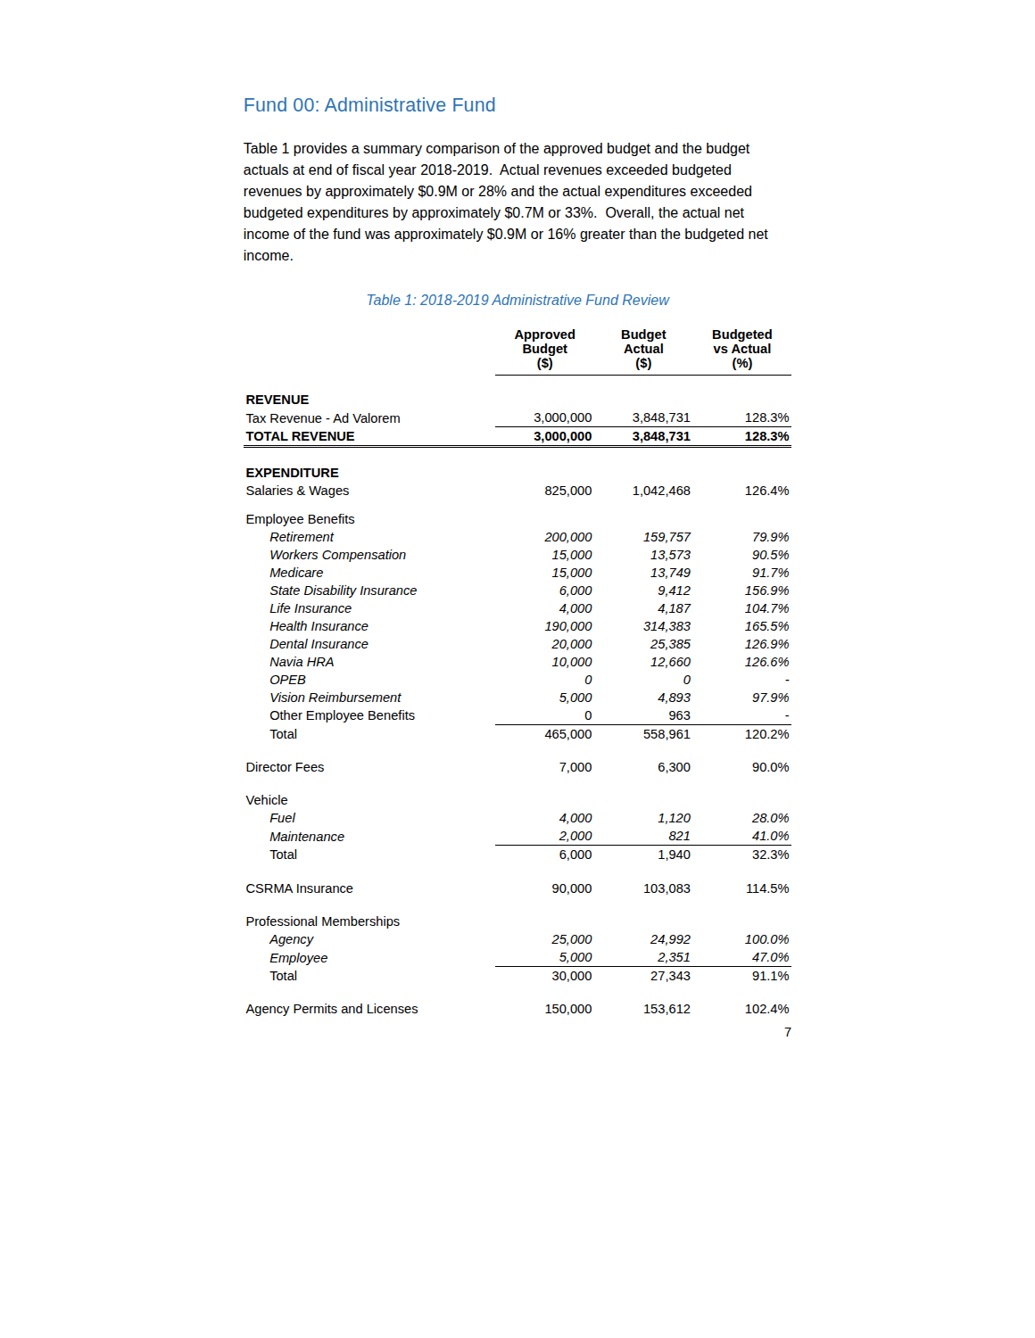Fund 00: Administrative Fund
Table 1 provides a summary comparison of the approved budget and the budget actuals at end of fiscal year 2018-2019. Actual revenues exceeded budgeted revenues by approximately $0.9M or 28% and the actual expenditures exceeded budgeted expenditures by approximately $0.7M or 33%. Overall, the actual net income of the fund was approximately $0.9M or 16% greater than the budgeted net income.
Table 1: 2018-2019 Administrative Fund Review
| | Approved Budget ($) | Budget Actual ($) | Budgeted vs Actual (%) |
| REVENUE | | | |
| Tax Revenue - Ad Valorem | 3,000,000 | 3,848,731 | 128.3% |
| TOTAL REVENUE | 3,000,000 | 3,848,731 | 128.3% |
| EXPENDITURE | | | |
| Salaries & Wages | 825,000 | 1,042,468 | 126.4% |
| Employee Benefits | | | |
| Retirement | 200,000 | 159,757 | 79.9% |
| Workers Compensation | 15,000 | 13,573 | 90.5% |
| Medicare | 15,000 | 13,749 | 91.7% |
| State Disability Insurance | 6,000 | 9,412 | 156.9% |
| Life Insurance | 4,000 | 4,187 | 104.7% |
| Health Insurance | 190,000 | 314,383 | 165.5% |
| Dental Insurance | 20,000 | 25,385 | 126.9% |
| Navia HRA | 10,000 | 12,660 | 126.6% |
| OPEB | 0 | 0 | - |
| Vision Reimbursement | 5,000 | 4,893 | 97.9% |
| Other Employee Benefits | 0 | 963 | - |
| Total | 465,000 | 558,961 | 120.2% |
| Director Fees | 7,000 | 6,300 | 90.0% |
| Vehicle | | | |
| Fuel | 4,000 | 1,120 | 28.0% |
| Maintenance | 2,000 | 821 | 41.0% |
| Total | 6,000 | 1,940 | 32.3% |
| CSRMA Insurance | 90,000 | 103,083 | 114.5% |
| Professional Memberships | | | |
| Agency | 25,000 | 24,992 | 100.0% |
| Employee | 5,000 | 2,351 | 47.0% |
| Total | 30,000 | 27,343 | 91.1% |
| Agency Permits and Licenses | 150,000 | 153,612 | 102.4% |
7